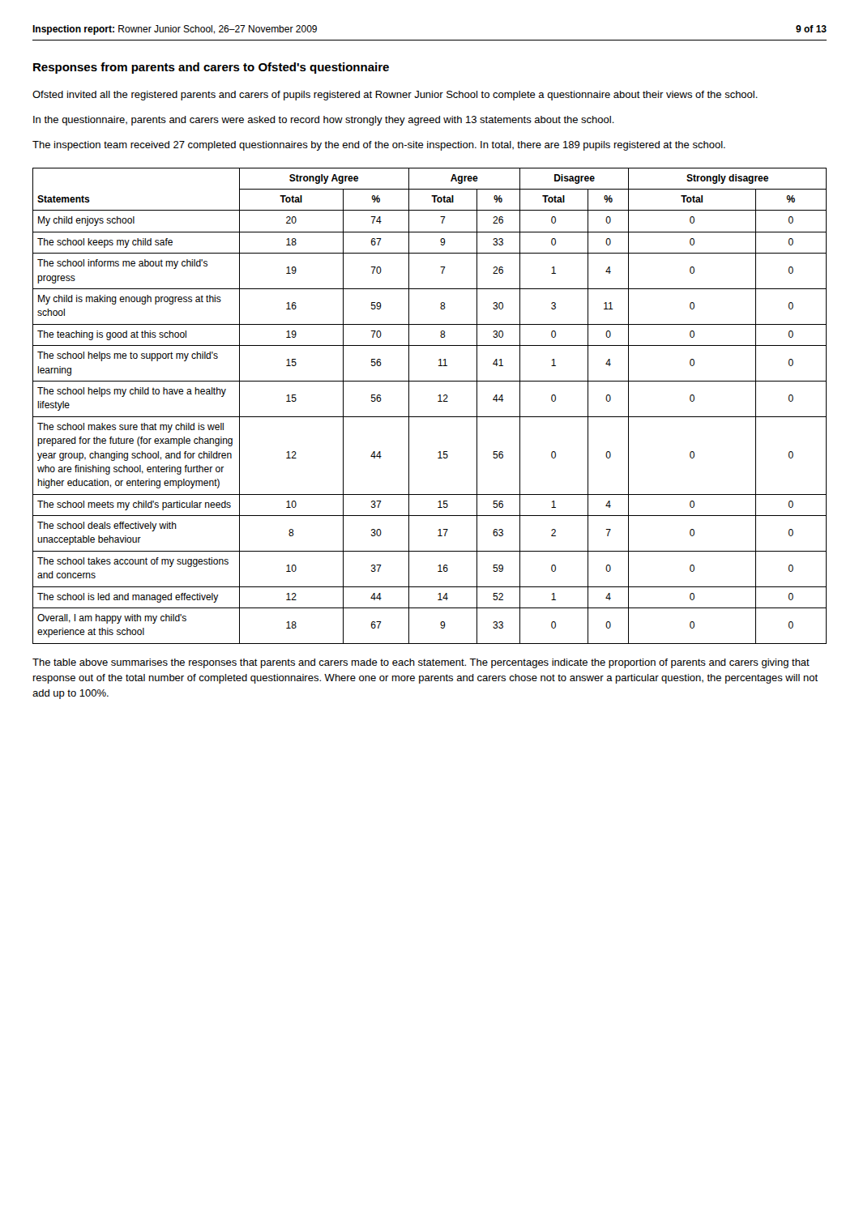Inspection report: Rowner Junior School, 26–27 November 2009
9 of 13
Responses from parents and carers to Ofsted's questionnaire
Ofsted invited all the registered parents and carers of pupils registered at Rowner Junior School to complete a questionnaire about their views of the school.
In the questionnaire, parents and carers were asked to record how strongly they agreed with 13 statements about the school.
The inspection team received 27 completed questionnaires by the end of the on-site inspection. In total, there are 189 pupils registered at the school.
Responses from parents and carers to Ofsted's questionnaire
| Statements | Strongly Agree | Agree | Disagree | Strongly disagree |
| --- | --- | --- | --- | --- |
| Total | % | Total | % | Total | % | Total | % |
| My child enjoys school | 20 | 74 | 7 | 26 | 0 | 0 | 0 | 0 |
| The school keeps my child safe | 18 | 67 | 9 | 33 | 0 | 0 | 0 | 0 |
| The school informs me about my child's progress | 19 | 70 | 7 | 26 | 1 | 4 | 0 | 0 |
| My child is making enough progress at this school | 16 | 59 | 8 | 30 | 3 | 11 | 0 | 0 |
| The teaching is good at this school | 19 | 70 | 8 | 30 | 0 | 0 | 0 | 0 |
| The school helps me to support my child's learning | 15 | 56 | 11 | 41 | 1 | 4 | 0 | 0 |
| The school helps my child to have a healthy lifestyle | 15 | 56 | 12 | 44 | 0 | 0 | 0 | 0 |
| The school makes sure that my child is well prepared for the future (for example changing year group, changing school, and for children who are finishing school, entering further or higher education, or entering employment) | 12 | 44 | 15 | 56 | 0 | 0 | 0 | 0 |
| The school meets my child's particular needs | 10 | 37 | 15 | 56 | 1 | 4 | 0 | 0 |
| The school deals effectively with unacceptable behaviour | 8 | 30 | 17 | 63 | 2 | 7 | 0 | 0 |
| The school takes account of my suggestions and concerns | 10 | 37 | 16 | 59 | 0 | 0 | 0 | 0 |
| The school is led and managed effectively | 12 | 44 | 14 | 52 | 1 | 4 | 0 | 0 |
| Overall, I am happy with my child's experience at this school | 18 | 67 | 9 | 33 | 0 | 0 | 0 | 0 |
The table above summarises the responses that parents and carers made to each statement. The percentages indicate the proportion of parents and carers giving that response out of the total number of completed questionnaires. Where one or more parents and carers chose not to answer a particular question, the percentages will not add up to 100%.